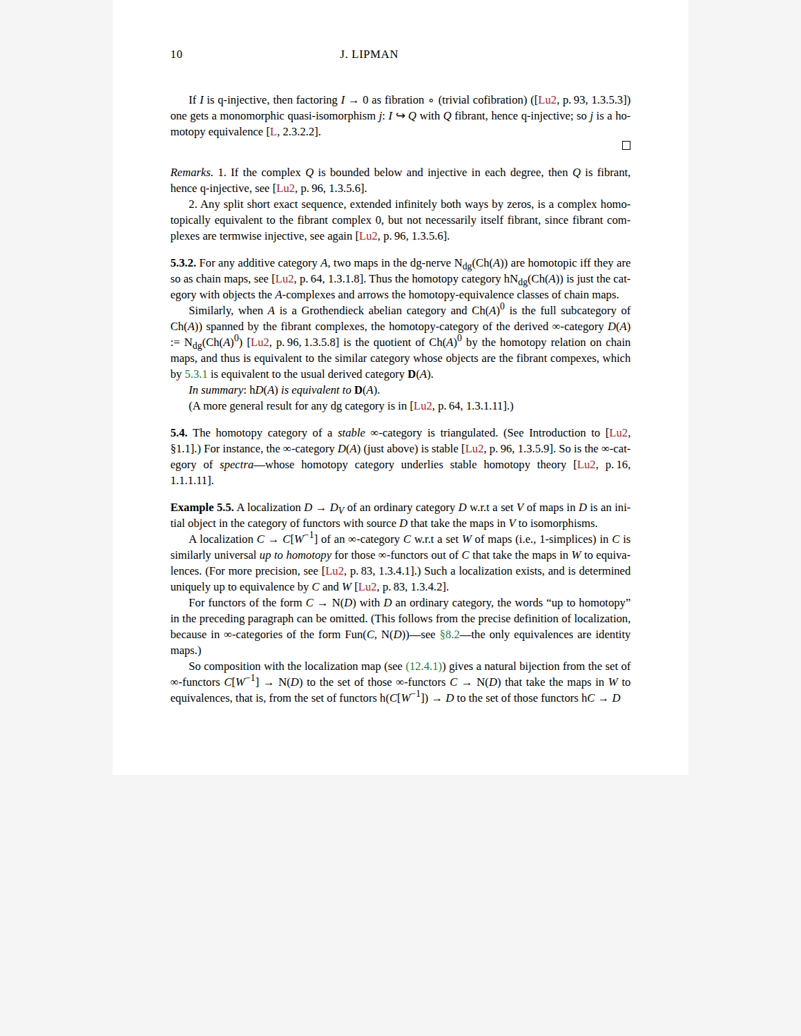10 J. LIPMAN
If I is q-injective, then factoring I → 0 as fibration ∘ (trivial cofibration) ([Lu2, p. 93, 1.3.5.3]) one gets a monomorphic quasi-isomorphism j: I ↪ Q with Q fibrant, hence q-injective; so j is a homotopy equivalence [L, 2.3.2.2].
Remarks. 1. If the complex Q is bounded below and injective in each degree, then Q is fibrant, hence q-injective, see [Lu2, p. 96, 1.3.5.6].
2. Any split short exact sequence, extended infinitely both ways by zeros, is a complex homotopically equivalent to the fibrant complex 0, but not necessarily itself fibrant, since fibrant complexes are termwise injective, see again [Lu2, p. 96, 1.3.5.6].
5.3.2. For any additive category A, two maps in the dg-nerve Ndg(Ch(A)) are homotopic iff they are so as chain maps, see [Lu2, p. 64, 1.3.1.8]. Thus the homotopy category hNdg(Ch(A)) is just the category with objects the A-complexes and arrows the homotopy-equivalence classes of chain maps.
Similarly, when A is a Grothendieck abelian category and Ch(A)0 is the full subcategory of Ch(A)) spanned by the fibrant complexes, the homotopy-category of the derived ∞-category D(A) := Ndg(Ch(A)0) [Lu2, p. 96, 1.3.5.8] is the quotient of Ch(A)0 by the homotopy relation on chain maps, and thus is equivalent to the similar category whose objects are the fibrant compexes, which by 5.3.1 is equivalent to the usual derived category D(A).
In summary: hD(A) is equivalent to D(A).
(A more general result for any dg category is in [Lu2, p. 64, 1.3.1.11].)
5.4. The homotopy category of a stable ∞-category is triangulated. (See Introduction to [Lu2, §1.1].) For instance, the ∞-category D(A) (just above) is stable [Lu2, p. 96, 1.3.5.9]. So is the ∞-category of spectra—whose homotopy category underlies stable homotopy theory [Lu2, p. 16, 1.1.1.11].
Example 5.5. A localization D → DV of an ordinary category D w.r.t a set V of maps in D is an initial object in the category of functors with source D that take the maps in V to isomorphisms.
A localization C → C[W−1] of an ∞-category C w.r.t a set W of maps (i.e., 1-simplices) in C is similarly universal up to homotopy for those ∞-functors out of C that take the maps in W to equivalences. (For more precision, see [Lu2, p. 83, 1.3.4.1].) Such a localization exists, and is determined uniquely up to equivalence by C and W [Lu2, p. 83, 1.3.4.2].
For functors of the form C → N(D) with D an ordinary category, the words “up to homotopy” in the preceding paragraph can be omitted. (This follows from the precise definition of localization, because in ∞-categories of the form Fun(C, N(D))—see §8.2—the only equivalences are identity maps.)
So composition with the localization map (see (12.4.1)) gives a natural bijection from the set of ∞-functors C[W−1] → N(D) to the set of those ∞-functors C → N(D) that take the maps in W to equivalences, that is, from the set of functors h(C[W−1]) → D to the set of those functors hC → D